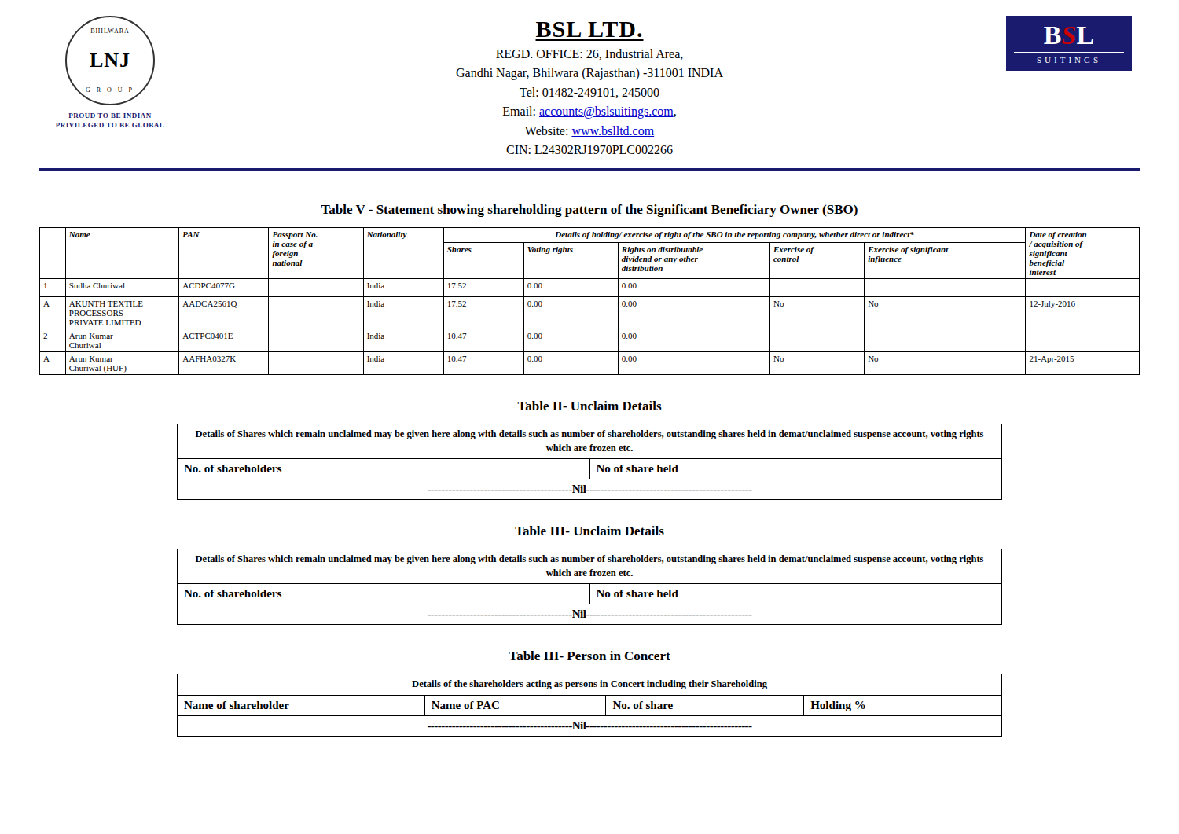BHILWARA LNJ G R O U P
PROUD TO BE INDIAN
PRIVILEGED TO BE GLOBAL
BSL LTD.
REGD. OFFICE: 26, Industrial Area,
Gandhi Nagar, Bhilwara (Rajasthan) -311001 INDIA
Tel: 01482-249101, 245000
Email: accounts@bslsuitings.com,
Website: www.bslltd.com
CIN: L24302RJ1970PLC002266
BSL
SUITINGS
Table V - Statement showing shareholding pattern of the Significant Beneficiary Owner (SBO)
| | Name | PAN | Passport No. in case of a foreign national | Nationality | Details of holding/ exercise of right of the SBO in the reporting company, whether direct or indirect* | Date of creation / acquisition of significant beneficial interest |
| --- | --- | --- | --- | --- | --- | --- |
| Shares | Voting rights | Rights on distributable dividend or any other distribution | Exercise of control | Exercise of significant influence |
| 1 | Sudha Churiwal | ACDPC4077G | | India | 17.52 | 0.00 | 0.00 | | | |
| A | AKUNTH TEXTILE PROCESSORS PRIVATE LIMITED | AADCA2561Q | | India | 17.52 | 0.00 | 0.00 | No | No | 12-July-2016 |
| 2 | Arun Kumar Churiwal | ACTPC0401E | | India | 10.47 | 0.00 | 0.00 | | | |
| A | Arun Kumar Churiwal (HUF) | AAFHA0327K | | India | 10.47 | 0.00 | 0.00 | No | No | 21-Apr-2015 |
Table II- Unclaim Details
| Details of Shares which remain unclaimed may be given here along with details such as number of shareholders, outstanding shares held in demat/unclaimed suspense account, voting rights which are frozen etc. |
| No. of shareholders | No of share held |
| -----------------------------------------Nil----------------------------------------------- |
Table III- Unclaim Details
| Details of Shares which remain unclaimed may be given here along with details such as number of shareholders, outstanding shares held in demat/unclaimed suspense account, voting rights which are frozen etc. |
| No. of shareholders | No of share held |
| -----------------------------------------Nil----------------------------------------------- |
Table III- Person in Concert
| Details of the shareholders acting as persons in Concert including their Shareholding |
| Name of shareholder | Name of PAC | No. of share | Holding % |
| -----------------------------------------Nil----------------------------------------------- |